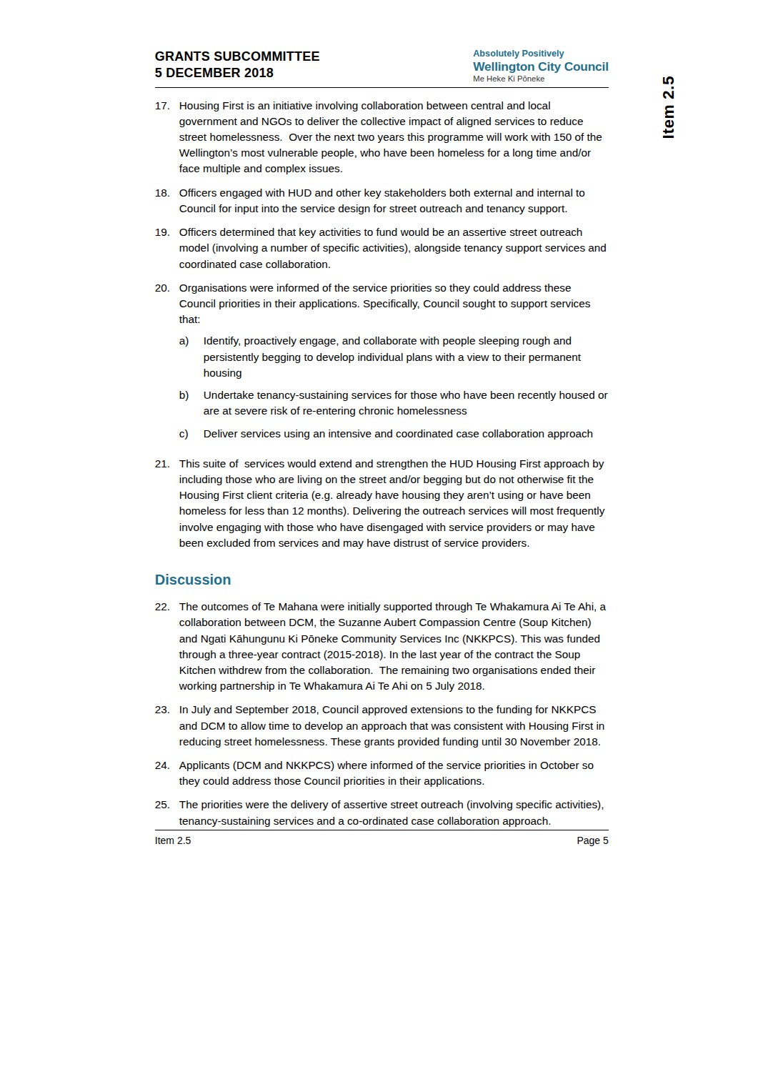Item 2.5
GRANTS SUBCOMMITTEE
5 DECEMBER 2018
Absolutely Positively
Wellington City Council
Me Heke Ki Pōneke
17. Housing First is an initiative involving collaboration between central and local government and NGOs to deliver the collective impact of aligned services to reduce street homelessness. Over the next two years this programme will work with 150 of the Wellington’s most vulnerable people, who have been homeless for a long time and/or face multiple and complex issues.
18. Officers engaged with HUD and other key stakeholders both external and internal to Council for input into the service design for street outreach and tenancy support.
19. Officers determined that key activities to fund would be an assertive street outreach model (involving a number of specific activities), alongside tenancy support services and coordinated case collaboration.
20. Organisations were informed of the service priorities so they could address these Council priorities in their applications. Specifically, Council sought to support services that:
a) Identify, proactively engage, and collaborate with people sleeping rough and persistently begging to develop individual plans with a view to their permanent housing
b) Undertake tenancy-sustaining services for those who have been recently housed or are at severe risk of re-entering chronic homelessness
c) Deliver services using an intensive and coordinated case collaboration approach
21. This suite of services would extend and strengthen the HUD Housing First approach by including those who are living on the street and/or begging but do not otherwise fit the Housing First client criteria (e.g. already have housing they aren’t using or have been homeless for less than 12 months). Delivering the outreach services will most frequently involve engaging with those who have disengaged with service providers or may have been excluded from services and may have distrust of service providers.
Discussion
22. The outcomes of Te Mahana were initially supported through Te Whakamura Ai Te Ahi, a collaboration between DCM, the Suzanne Aubert Compassion Centre (Soup Kitchen) and Ngati Kāhungunu Ki Pōneke Community Services Inc (NKKPCS). This was funded through a three-year contract (2015-2018). In the last year of the contract the Soup Kitchen withdrew from the collaboration. The remaining two organisations ended their working partnership in Te Whakamura Ai Te Ahi on 5 July 2018.
23. In July and September 2018, Council approved extensions to the funding for NKKPCS and DCM to allow time to develop an approach that was consistent with Housing First in reducing street homelessness. These grants provided funding until 30 November 2018.
24. Applicants (DCM and NKKPCS) where informed of the service priorities in October so they could address those Council priorities in their applications.
25. The priorities were the delivery of assertive street outreach (involving specific activities), tenancy-sustaining services and a co-ordinated case collaboration approach.
Item 2.5 Page 5